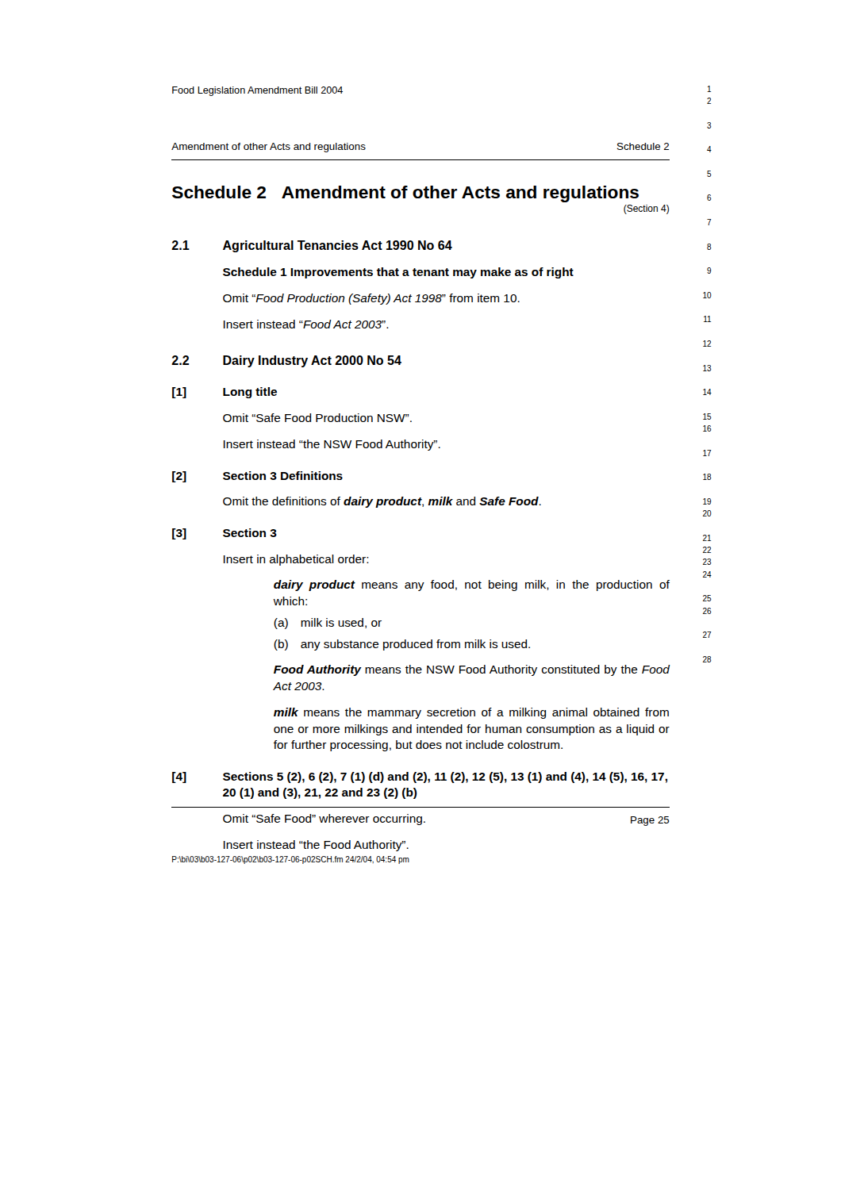Food Legislation Amendment Bill 2004
Amendment of other Acts and regulations Schedule 2
Schedule 2 Amendment of other Acts and regulations
(Section 4)
2.1
Agricultural Tenancies Act 1990 No 64
Schedule 1 Improvements that a tenant may make as of right
Omit “Food Production (Safety) Act 1998” from item 10.
Insert instead “Food Act 2003”.
2.2
Dairy Industry Act 2000 No 54
[1]
Long title
Omit “Safe Food Production NSW”.
Insert instead “the NSW Food Authority”.
[2]
Section 3 Definitions
Omit the definitions of dairy product, milk and Safe Food.
[3]
Section 3
Insert in alphabetical order:
dairy product means any food, not being milk, in the production of which:
(a)
milk is used, or
(b)
any substance produced from milk is used.
Food Authority means the NSW Food Authority constituted by the Food Act 2003.
milk means the mammary secretion of a milking animal obtained from one or more milkings and intended for human consumption as a liquid or for further processing, but does not include colostrum.
[4]
Sections 5 (2), 6 (2), 7 (1) (d) and (2), 11 (2), 12 (5), 13 (1) and (4), 14 (5), 16, 17, 20 (1) and (3), 21, 22 and 23 (2) (b)
Omit “Safe Food” wherever occurring.
Insert instead “the Food Authority”.
1
2
3
4
5
6
7
8
9
10
11
12
13
14
15
16
17
18
19
20
21
22
23
24
25
26
27
28
Page 25
P:\bi\03\b03-127-06\p02\b03-127-06-p02SCH.fm 24/2/04, 04:54 pm